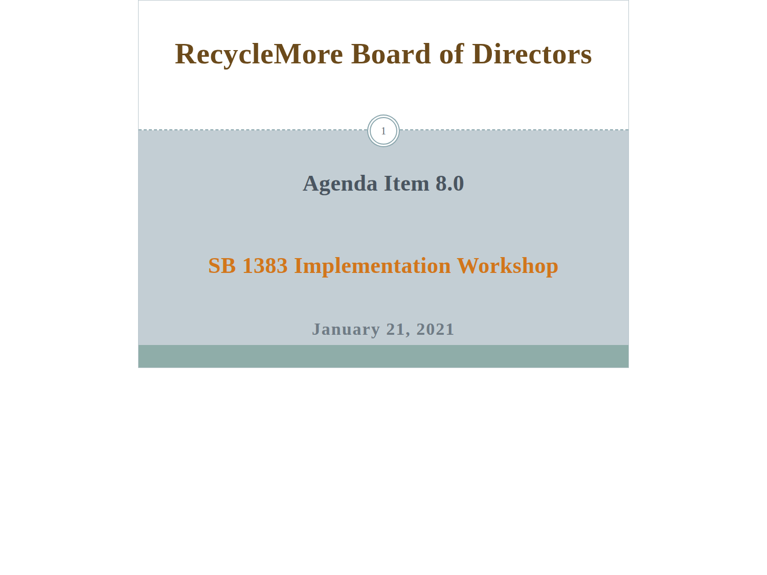Agenda Item No. 8.0 - Attachment 1
RecycleMore Board of Directors
1
Agenda Item 8.0
SB 1383 Implementation Workshop
January 21, 2021